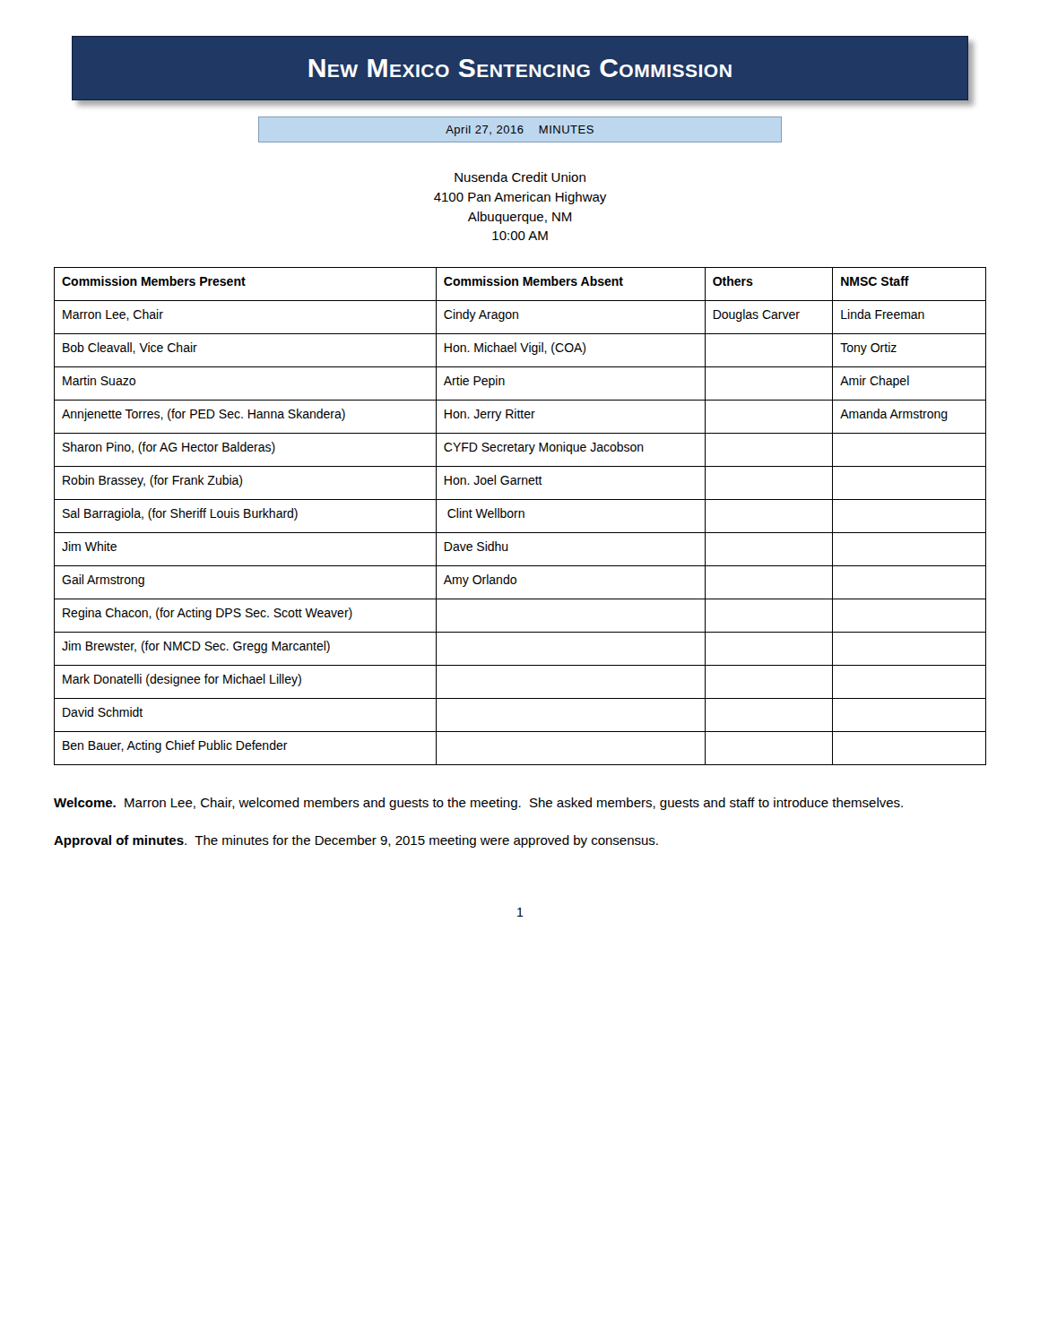New Mexico Sentencing Commission
April 27, 2016 MINUTES
Nusenda Credit Union
4100 Pan American Highway
Albuquerque, NM
10:00 AM
| Commission Members Present | Commission Members Absent | Others | NMSC Staff |
| --- | --- | --- | --- |
| Marron Lee, Chair | Cindy Aragon | Douglas Carver | Linda Freeman |
| Bob Cleavall, Vice Chair | Hon. Michael Vigil, (COA) | | Tony Ortiz |
| Martin Suazo | Artie Pepin | | Amir Chapel |
| Annjenette Torres, (for PED Sec. Hanna Skandera) | Hon. Jerry Ritter | | Amanda Armstrong |
| Sharon Pino, (for AG Hector Balderas) | CYFD Secretary Monique Jacobson | | |
| Robin Brassey, (for Frank Zubia) | Hon. Joel Garnett | | |
| Sal Barragiola, (for Sheriff Louis Burkhard) | Clint Wellborn | | |
| Jim White | Dave Sidhu | | |
| Gail Armstrong | Amy Orlando | | |
| Regina Chacon, (for Acting DPS Sec. Scott Weaver) | | | |
| Jim Brewster, (for NMCD Sec. Gregg Marcantel) | | | |
| Mark Donatelli (designee for Michael Lilley) | | | |
| David Schmidt | | | |
| Ben Bauer, Acting Chief Public Defender | | | |
Welcome. Marron Lee, Chair, welcomed members and guests to the meeting. She asked members, guests and staff to introduce themselves.
Approval of minutes. The minutes for the December 9, 2015 meeting were approved by consensus.
1